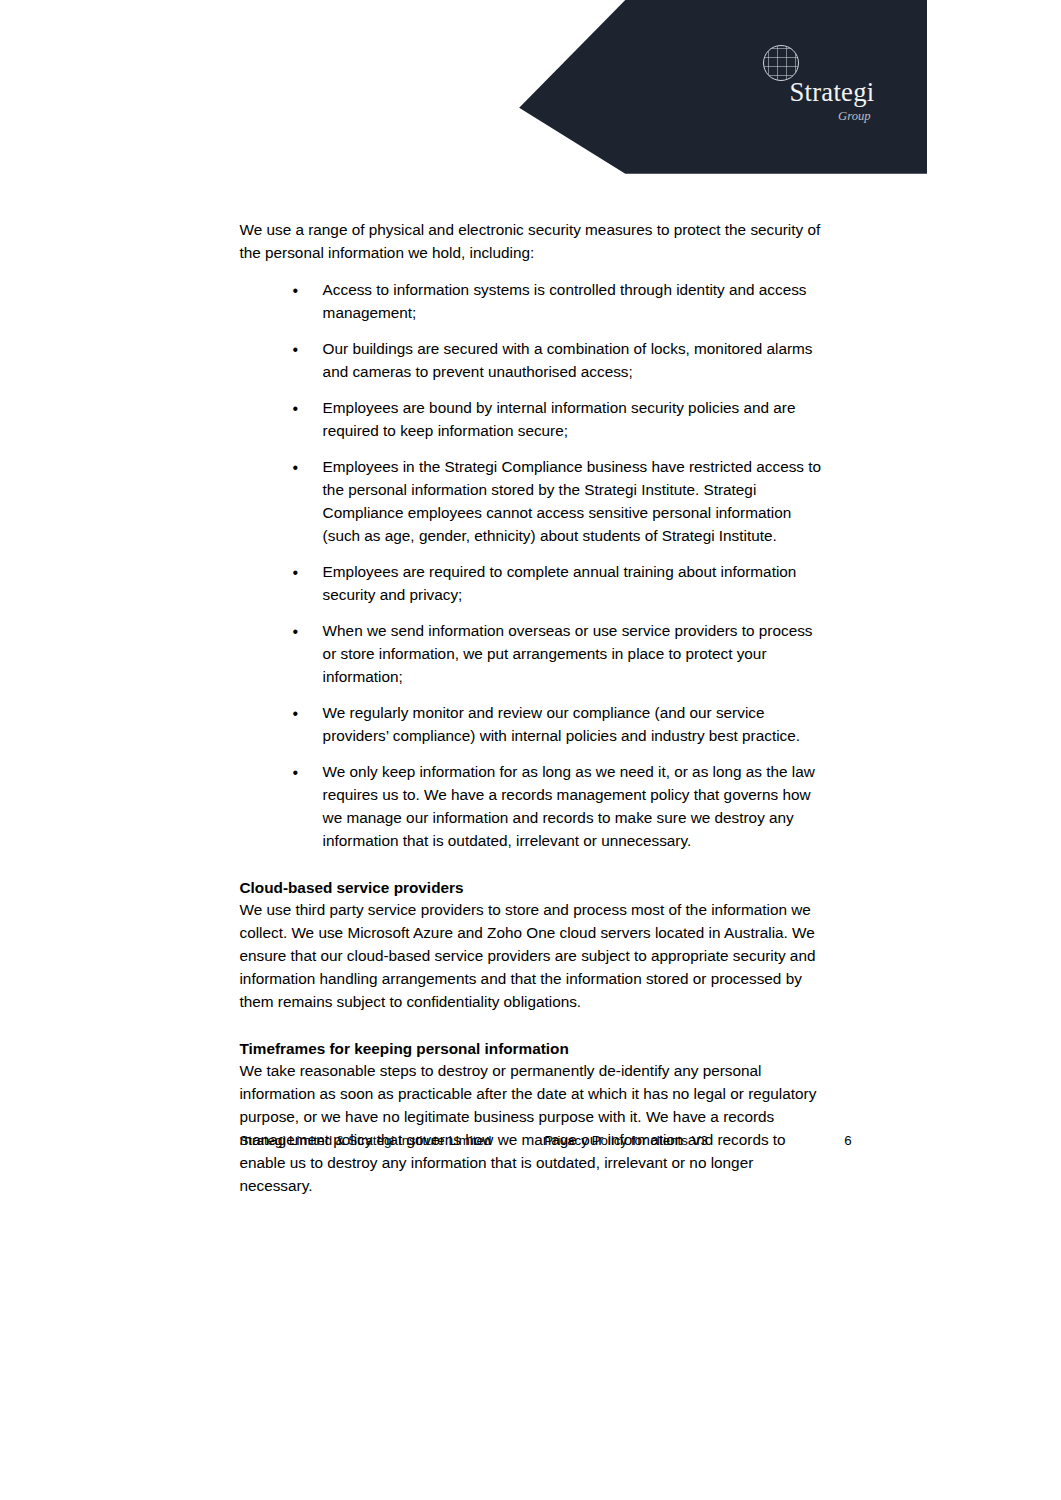Strategi
Group
We use a range of physical and electronic security measures to protect the security of the personal information we hold, including:
Access to information systems is controlled through identity and access management;
Our buildings are secured with a combination of locks, monitored alarms and cameras to prevent unauthorised access;
Employees are bound by internal information security policies and are required to keep information secure;
Employees in the Strategi Compliance business have restricted access to the personal information stored by the Strategi Institute. Strategi Compliance employees cannot access sensitive personal information (such as age, gender, ethnicity) about students of Strategi Institute.
Employees are required to complete annual training about information security and privacy;
When we send information overseas or use service providers to process or store information, we put arrangements in place to protect your information;
We regularly monitor and review our compliance (and our service providers’ compliance) with internal policies and industry best practice.
We only keep information for as long as we need it, or as long as the law requires us to. We have a records management policy that governs how we manage our information and records to make sure we destroy any information that is outdated, irrelevant or unnecessary.
Cloud-based service providers
We use third party service providers to store and process most of the information we collect. We use Microsoft Azure and Zoho One cloud servers located in Australia. We ensure that our cloud-based service providers are subject to appropriate security and information handling arrangements and that the information stored or processed by them remains subject to confidentiality obligations.
Timeframes for keeping personal information
We take reasonable steps to destroy or permanently de-identify any personal information as soon as practicable after the date at which it has no legal or regulatory purpose, or we have no legitimate business purpose with it. We have a records management policy that governs how we manage our information and records to enable us to destroy any information that is outdated, irrelevant or no longer necessary.
Strategi Limited & Strategi Institute Limited Privacy Policy for clients V3 6